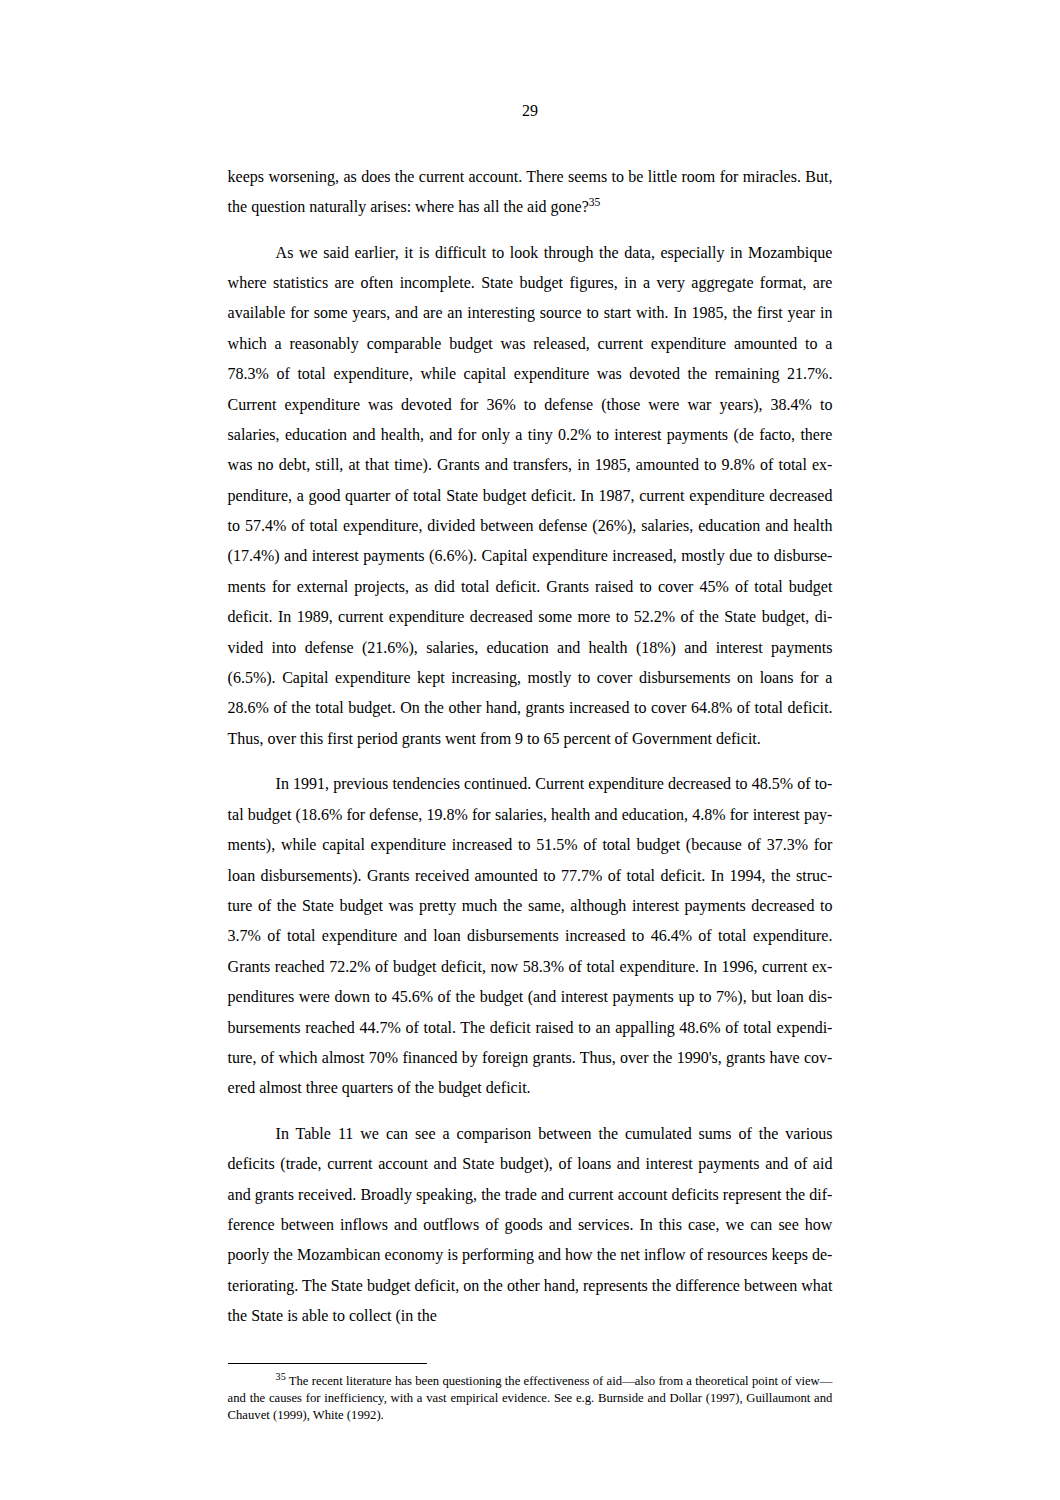29
keeps worsening, as does the current account. There seems to be little room for miracles. But, the question naturally arises: where has all the aid gone?35
As we said earlier, it is difficult to look through the data, especially in Mozambique where statistics are often incomplete. State budget figures, in a very aggregate format, are available for some years, and are an interesting source to start with. In 1985, the first year in which a reasonably comparable budget was released, current expenditure amounted to a 78.3% of total expenditure, while capital expenditure was devoted the remaining 21.7%. Current expenditure was devoted for 36% to defense (those were war years), 38.4% to salaries, education and health, and for only a tiny 0.2% to interest payments (de facto, there was no debt, still, at that time). Grants and transfers, in 1985, amounted to 9.8% of total expenditure, a good quarter of total State budget deficit. In 1987, current expenditure decreased to 57.4% of total expenditure, divided between defense (26%), salaries, education and health (17.4%) and interest payments (6.6%). Capital expenditure increased, mostly due to disbursements for external projects, as did total deficit. Grants raised to cover 45% of total budget deficit. In 1989, current expenditure decreased some more to 52.2% of the State budget, divided into defense (21.6%), salaries, education and health (18%) and interest payments (6.5%). Capital expenditure kept increasing, mostly to cover disbursements on loans for a 28.6% of the total budget. On the other hand, grants increased to cover 64.8% of total deficit. Thus, over this first period grants went from 9 to 65 percent of Government deficit.
In 1991, previous tendencies continued. Current expenditure decreased to 48.5% of total budget (18.6% for defense, 19.8% for salaries, health and education, 4.8% for interest payments), while capital expenditure increased to 51.5% of total budget (because of 37.3% for loan disbursements). Grants received amounted to 77.7% of total deficit. In 1994, the structure of the State budget was pretty much the same, although interest payments decreased to 3.7% of total expenditure and loan disbursements increased to 46.4% of total expenditure. Grants reached 72.2% of budget deficit, now 58.3% of total expenditure. In 1996, current expenditures were down to 45.6% of the budget (and interest payments up to 7%), but loan disbursements reached 44.7% of total. The deficit raised to an appalling 48.6% of total expenditure, of which almost 70% financed by foreign grants. Thus, over the 1990's, grants have covered almost three quarters of the budget deficit.
In Table 11 we can see a comparison between the cumulated sums of the various deficits (trade, current account and State budget), of loans and interest payments and of aid and grants received. Broadly speaking, the trade and current account deficits represent the difference between inflows and outflows of goods and services. In this case, we can see how poorly the Mozambican economy is performing and how the net inflow of resources keeps deteriorating. The State budget deficit, on the other hand, represents the difference between what the State is able to collect (in the
35 The recent literature has been questioning the effectiveness of aid—also from a theoretical point of view—and the causes for inefficiency, with a vast empirical evidence. See e.g. Burnside and Dollar (1997), Guillaumont and Chauvet (1999), White (1992).